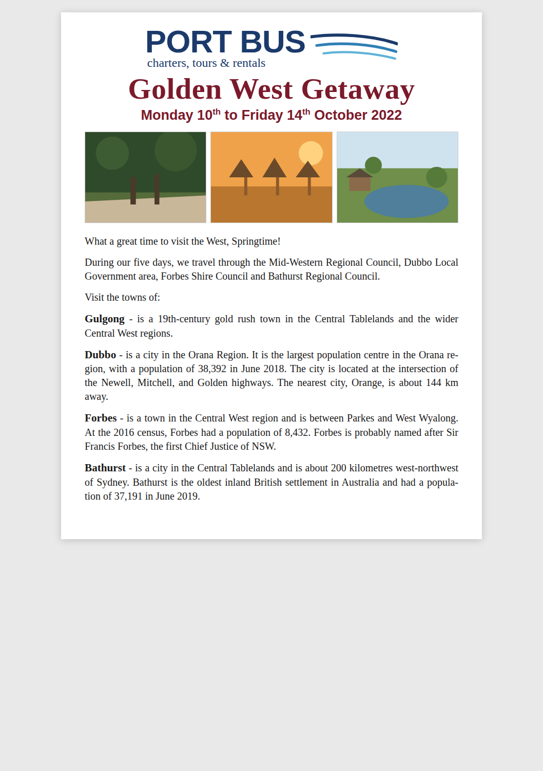PORT BUS charters, tours & rentals
Golden West Getaway
Monday 10th to Friday 14th October 2022
What a great time to visit the West, Springtime!
During our five days, we travel through the Mid-Western Regional Council, Dubbo Local Government area, Forbes Shire Council and Bathurst Regional Council.
Visit the towns of:
Gulgong - is a 19th-century gold rush town in the Central Tablelands and the wider Central West regions.
Dubbo - is a city in the Orana Region. It is the largest population centre in the Orana region, with a population of 38,392 in June 2018. The city is located at the intersection of the Newell, Mitchell, and Golden highways. The nearest city, Orange, is about 144 km away.
Forbes - is a town in the Central West region and is between Parkes and West Wyalong. At the 2016 census, Forbes had a population of 8,432. Forbes is probably named after Sir Francis Forbes, the first Chief Justice of NSW.
Bathurst - is a city in the Central Tablelands and is about 200 kilometres west-northwest of Sydney. Bathurst is the oldest inland British settlement in Australia and had a population of 37,191 in June 2019.